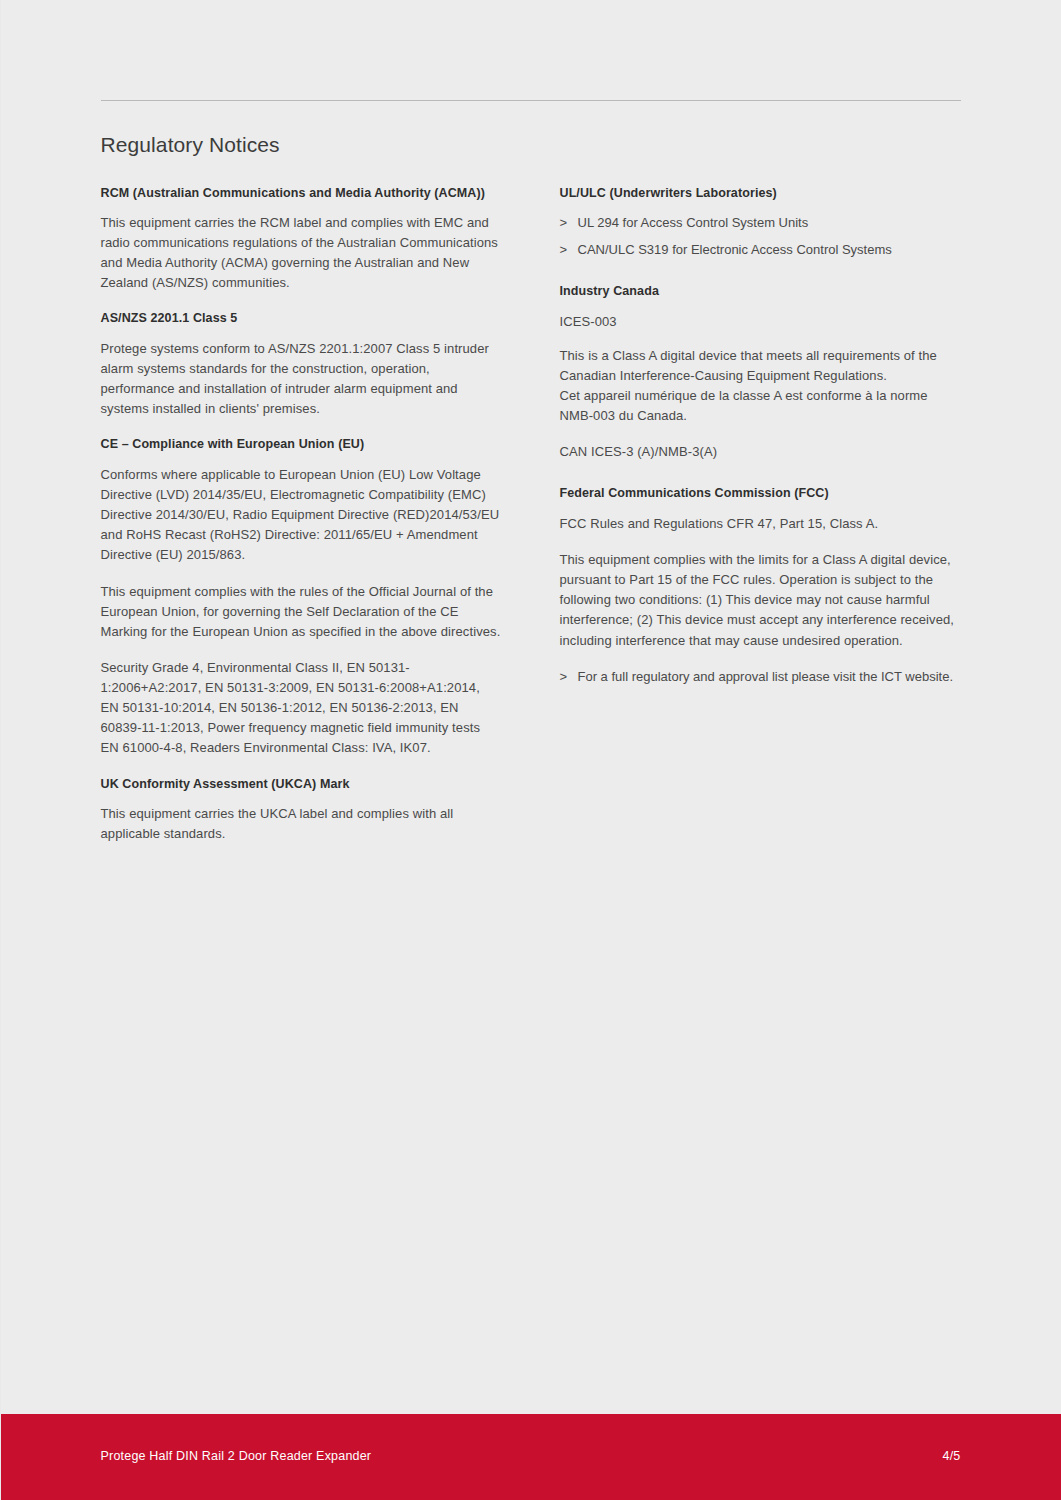Regulatory Notices
RCM (Australian Communications and Media Authority (ACMA))
This equipment carries the RCM label and complies with EMC and radio communications regulations of the Australian Communications and Media Authority (ACMA) governing the Australian and New Zealand (AS/NZS) communities.
AS/NZS 2201.1 Class 5
Protege systems conform to AS/NZS 2201.1:2007 Class 5 intruder alarm systems standards for the construction, operation, performance and installation of intruder alarm equipment and systems installed in clients' premises.
CE – Compliance with European Union (EU)
Conforms where applicable to European Union (EU) Low Voltage Directive (LVD) 2014/35/EU, Electromagnetic Compatibility (EMC) Directive 2014/30/EU, Radio Equipment Directive (RED)2014/53/EU and RoHS Recast (RoHS2) Directive: 2011/65/EU + Amendment Directive (EU) 2015/863.
This equipment complies with the rules of the Official Journal of the European Union, for governing the Self Declaration of the CE Marking for the European Union as specified in the above directives.
Security Grade 4, Environmental Class II, EN 50131-1:2006+A2:2017, EN 50131-3:2009, EN 50131-6:2008+A1:2014, EN 50131-10:2014, EN 50136-1:2012, EN 50136-2:2013, EN 60839-11-1:2013, Power frequency magnetic field immunity tests EN 61000-4-8, Readers Environmental Class: IVA, IK07.
UK Conformity Assessment (UKCA) Mark
This equipment carries the UKCA label and complies with all applicable standards.
UL/ULC (Underwriters Laboratories)
UL 294 for Access Control System Units
CAN/ULC S319 for Electronic Access Control Systems
Industry Canada
ICES-003
This is a Class A digital device that meets all requirements of the Canadian Interference-Causing Equipment Regulations.
Cet appareil numérique de la classe A est conforme à la norme NMB-003 du Canada.
CAN ICES-3 (A)/NMB-3(A)
Federal Communications Commission (FCC)
FCC Rules and Regulations CFR 47, Part 15, Class A.
This equipment complies with the limits for a Class A digital device, pursuant to Part 15 of the FCC rules. Operation is subject to the following two conditions: (1) This device may not cause harmful interference; (2) This device must accept any interference received, including interference that may cause undesired operation.
For a full regulatory and approval list please visit the ICT website.
Protege Half DIN Rail 2 Door Reader Expander
4/5